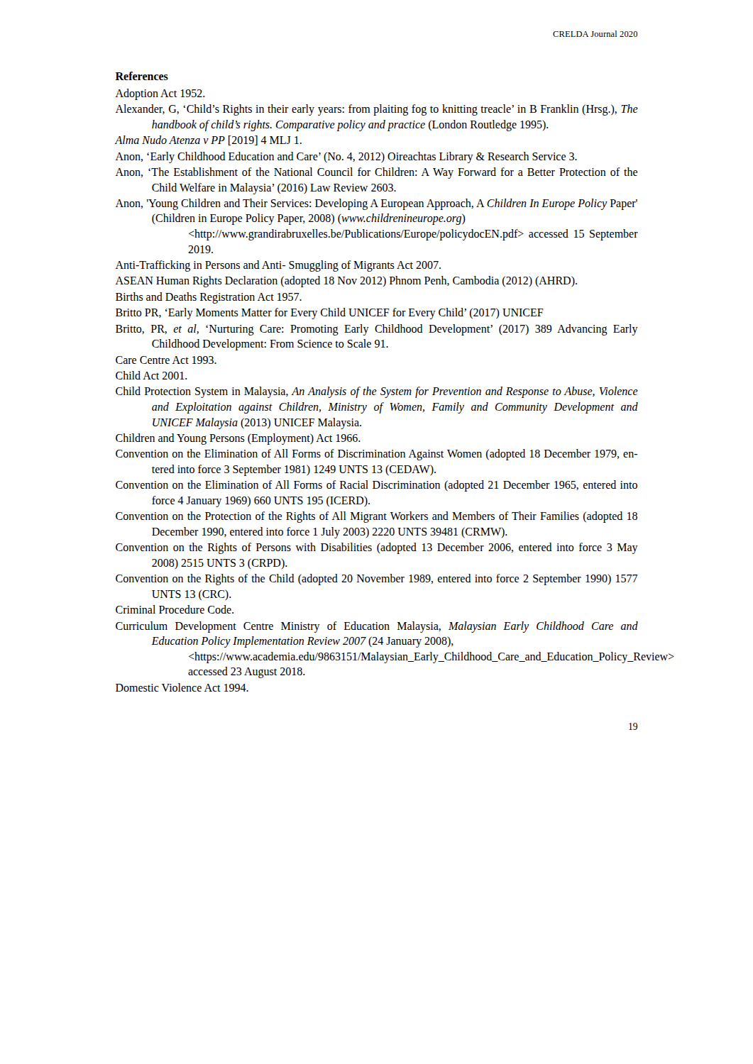CRELDA Journal 2020
References
Adoption Act 1952.
Alexander, G, ‘Child’s Rights in their early years: from plaiting fog to knitting treacle’ in B Franklin (Hrsg.), The handbook of child’s rights. Comparative policy and practice (London Routledge 1995).
Alma Nudo Atenza v PP [2019] 4 MLJ 1.
Anon, ‘Early Childhood Education and Care’ (No. 4, 2012) Oireachtas Library & Research Service 3.
Anon, ‘The Establishment of the National Council for Children: A Way Forward for a Better Protection of the Child Welfare in Malaysia’ (2016) Law Review 2603.
Anon, 'Young Children and Their Services: Developing A European Approach, A Children In Europe Policy Paper' (Children in Europe Policy Paper, 2008) (www.childrenineurope.org) <http://www.grandirabruxelles.be/Publications/Europe/policydocEN.pdf> accessed 15 September 2019.
Anti-Trafficking in Persons and Anti- Smuggling of Migrants Act 2007.
ASEAN Human Rights Declaration (adopted 18 Nov 2012) Phnom Penh, Cambodia (2012) (AHRD).
Births and Deaths Registration Act 1957.
Britto PR, ‘Early Moments Matter for Every Child UNICEF for Every Child’ (2017) UNICEF
Britto, PR, et al, ‘Nurturing Care: Promoting Early Childhood Development’ (2017) 389 Advancing Early Childhood Development: From Science to Scale 91.
Care Centre Act 1993.
Child Act 2001.
Child Protection System in Malaysia, An Analysis of the System for Prevention and Response to Abuse, Violence and Exploitation against Children, Ministry of Women, Family and Community Development and UNICEF Malaysia (2013) UNICEF Malaysia.
Children and Young Persons (Employment) Act 1966.
Convention on the Elimination of All Forms of Discrimination Against Women (adopted 18 December 1979, entered into force 3 September 1981) 1249 UNTS 13 (CEDAW).
Convention on the Elimination of All Forms of Racial Discrimination (adopted 21 December 1965, entered into force 4 January 1969) 660 UNTS 195 (ICERD).
Convention on the Protection of the Rights of All Migrant Workers and Members of Their Families (adopted 18 December 1990, entered into force 1 July 2003) 2220 UNTS 39481 (CRMW).
Convention on the Rights of Persons with Disabilities (adopted 13 December 2006, entered into force 3 May 2008) 2515 UNTS 3 (CRPD).
Convention on the Rights of the Child (adopted 20 November 1989, entered into force 2 September 1990) 1577 UNTS 13 (CRC).
Criminal Procedure Code.
Curriculum Development Centre Ministry of Education Malaysia, Malaysian Early Childhood Care and Education Policy Implementation Review 2007 (24 January 2008), <https://www.academia.edu/9863151/Malaysian_Early_Childhood_Care_and_Education_Policy_Review> accessed 23 August 2018.
Domestic Violence Act 1994.
19